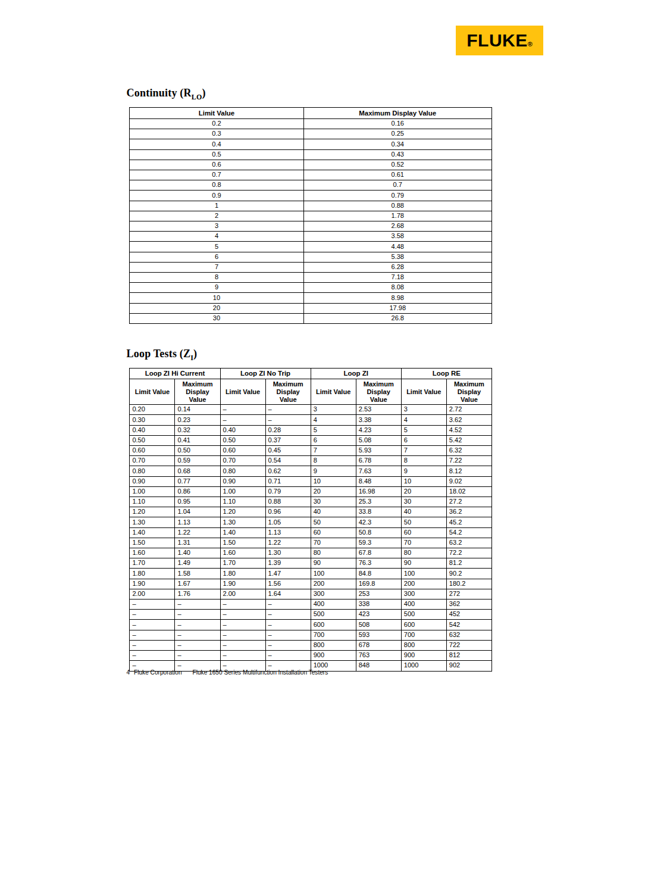FLUKE®
Continuity (RLO)
| Limit Value | Maximum Display Value |
| --- | --- |
| 0.2 | 0.16 |
| 0.3 | 0.25 |
| 0.4 | 0.34 |
| 0.5 | 0.43 |
| 0.6 | 0.52 |
| 0.7 | 0.61 |
| 0.8 | 0.7 |
| 0.9 | 0.79 |
| 1 | 0.88 |
| 2 | 1.78 |
| 3 | 2.68 |
| 4 | 3.58 |
| 5 | 4.48 |
| 6 | 5.38 |
| 7 | 6.28 |
| 8 | 7.18 |
| 9 | 8.08 |
| 10 | 8.98 |
| 20 | 17.98 |
| 30 | 26.8 |
Loop Tests (ZI)
| Loop Z I Hi Current | Loop Z I No Trip | Loop Z I | Loop R E |
| --- | --- | --- | --- |
| Limit Value | Maximum Display Value | Limit Value | Maximum Display Value | Limit Value | Maximum Display Value | Limit Value | Maximum Display Value |
| 0.20 | 0.14 | – | – | 3 | 2.53 | 3 | 2.72 |
| 0.30 | 0.23 | – | – | 4 | 3.38 | 4 | 3.62 |
| 0.40 | 0.32 | 0.40 | 0.28 | 5 | 4.23 | 5 | 4.52 |
| 0.50 | 0.41 | 0.50 | 0.37 | 6 | 5.08 | 6 | 5.42 |
| 0.60 | 0.50 | 0.60 | 0.45 | 7 | 5.93 | 7 | 6.32 |
| 0.70 | 0.59 | 0.70 | 0.54 | 8 | 6.78 | 8 | 7.22 |
| 0.80 | 0.68 | 0.80 | 0.62 | 9 | 7.63 | 9 | 8.12 |
| 0.90 | 0.77 | 0.90 | 0.71 | 10 | 8.48 | 10 | 9.02 |
| 1.00 | 0.86 | 1.00 | 0.79 | 20 | 16.98 | 20 | 18.02 |
| 1.10 | 0.95 | 1.10 | 0.88 | 30 | 25.3 | 30 | 27.2 |
| 1.20 | 1.04 | 1.20 | 0.96 | 40 | 33.8 | 40 | 36.2 |
| 1.30 | 1.13 | 1.30 | 1.05 | 50 | 42.3 | 50 | 45.2 |
| 1.40 | 1.22 | 1.40 | 1.13 | 60 | 50.8 | 60 | 54.2 |
| 1.50 | 1.31 | 1.50 | 1.22 | 70 | 59.3 | 70 | 63.2 |
| 1.60 | 1.40 | 1.60 | 1.30 | 80 | 67.8 | 80 | 72.2 |
| 1.70 | 1.49 | 1.70 | 1.39 | 90 | 76.3 | 90 | 81.2 |
| 1.80 | 1.58 | 1.80 | 1.47 | 100 | 84.8 | 100 | 90.2 |
| 1.90 | 1.67 | 1.90 | 1.56 | 200 | 169.8 | 200 | 180.2 |
| 2.00 | 1.76 | 2.00 | 1.64 | 300 | 253 | 300 | 272 |
| – | – | – | – | 400 | 338 | 400 | 362 |
| – | – | – | – | 500 | 423 | 500 | 452 |
| – | – | – | – | 600 | 508 | 600 | 542 |
| – | – | – | – | 700 | 593 | 700 | 632 |
| – | – | – | – | 800 | 678 | 800 | 722 |
| – | – | – | – | 900 | 763 | 900 | 812 |
| – | – | – | – | 1000 | 848 | 1000 | 902 |
4 Fluke Corporation Fluke 1650 Series Multifunction Installation Testers